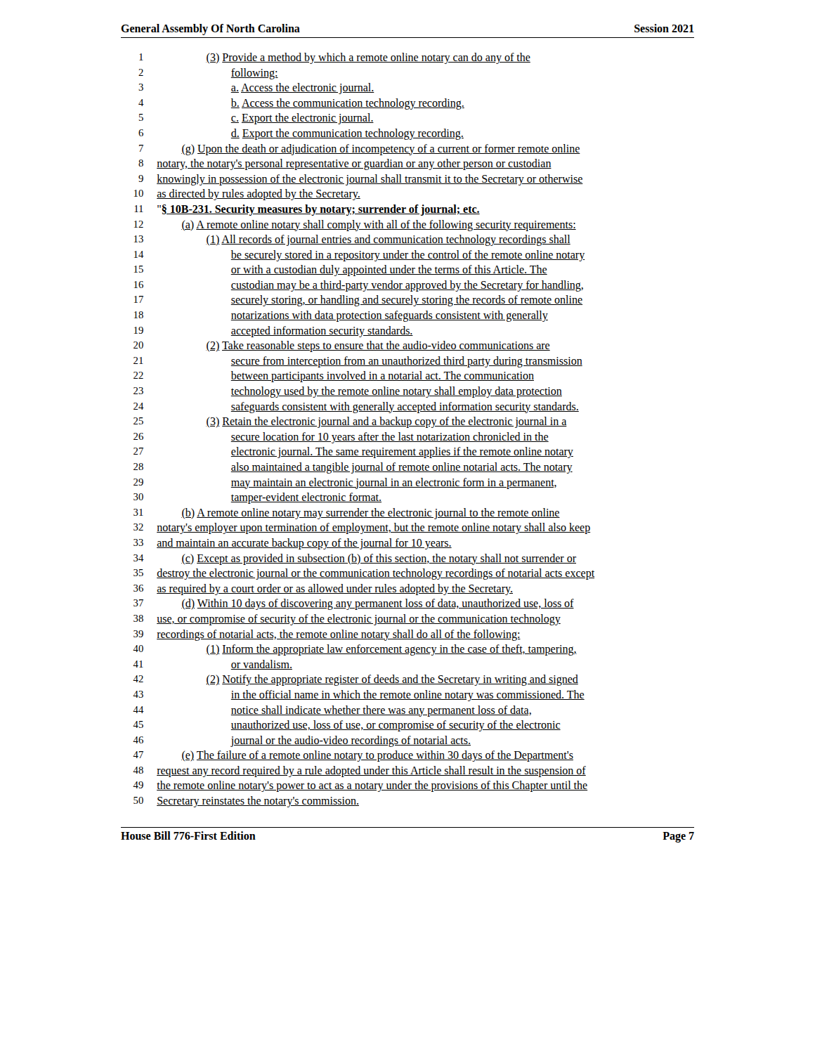General Assembly Of North Carolina
Session 2021
(3) Provide a method by which a remote online notary can do any of the
following:
a. Access the electronic journal.
b. Access the communication technology recording.
c. Export the electronic journal.
d. Export the communication technology recording.
(g) Upon the death or adjudication of incompetency of a current or former remote online
notary, the notary's personal representative or guardian or any other person or custodian
knowingly in possession of the electronic journal shall transmit it to the Secretary or otherwise
as directed by rules adopted by the Secretary.
"§ 10B-231. Security measures by notary; surrender of journal; etc.
(a) A remote online notary shall comply with all of the following security requirements:
(1) All records of journal entries and communication technology recordings shall
be securely stored in a repository under the control of the remote online notary
or with a custodian duly appointed under the terms of this Article. The
custodian may be a third-party vendor approved by the Secretary for handling,
securely storing, or handling and securely storing the records of remote online
notarizations with data protection safeguards consistent with generally
accepted information security standards.
(2) Take reasonable steps to ensure that the audio-video communications are
secure from interception from an unauthorized third party during transmission
between participants involved in a notarial act. The communication
technology used by the remote online notary shall employ data protection
safeguards consistent with generally accepted information security standards.
(3) Retain the electronic journal and a backup copy of the electronic journal in a
secure location for 10 years after the last notarization chronicled in the
electronic journal. The same requirement applies if the remote online notary
also maintained a tangible journal of remote online notarial acts. The notary
may maintain an electronic journal in an electronic form in a permanent,
tamper-evident electronic format.
(b) A remote online notary may surrender the electronic journal to the remote online
notary's employer upon termination of employment, but the remote online notary shall also keep
and maintain an accurate backup copy of the journal for 10 years.
(c) Except as provided in subsection (b) of this section, the notary shall not surrender or
destroy the electronic journal or the communication technology recordings of notarial acts except
as required by a court order or as allowed under rules adopted by the Secretary.
(d) Within 10 days of discovering any permanent loss of data, unauthorized use, loss of
use, or compromise of security of the electronic journal or the communication technology
recordings of notarial acts, the remote online notary shall do all of the following:
(1) Inform the appropriate law enforcement agency in the case of theft, tampering,
or vandalism.
(2) Notify the appropriate register of deeds and the Secretary in writing and signed
in the official name in which the remote online notary was commissioned. The
notice shall indicate whether there was any permanent loss of data,
unauthorized use, loss of use, or compromise of security of the electronic
journal or the audio-video recordings of notarial acts.
(e) The failure of a remote online notary to produce within 30 days of the Department's
request any record required by a rule adopted under this Article shall result in the suspension of
the remote online notary's power to act as a notary under the provisions of this Chapter until the
Secretary reinstates the notary's commission.
House Bill 776-First Edition
Page 7